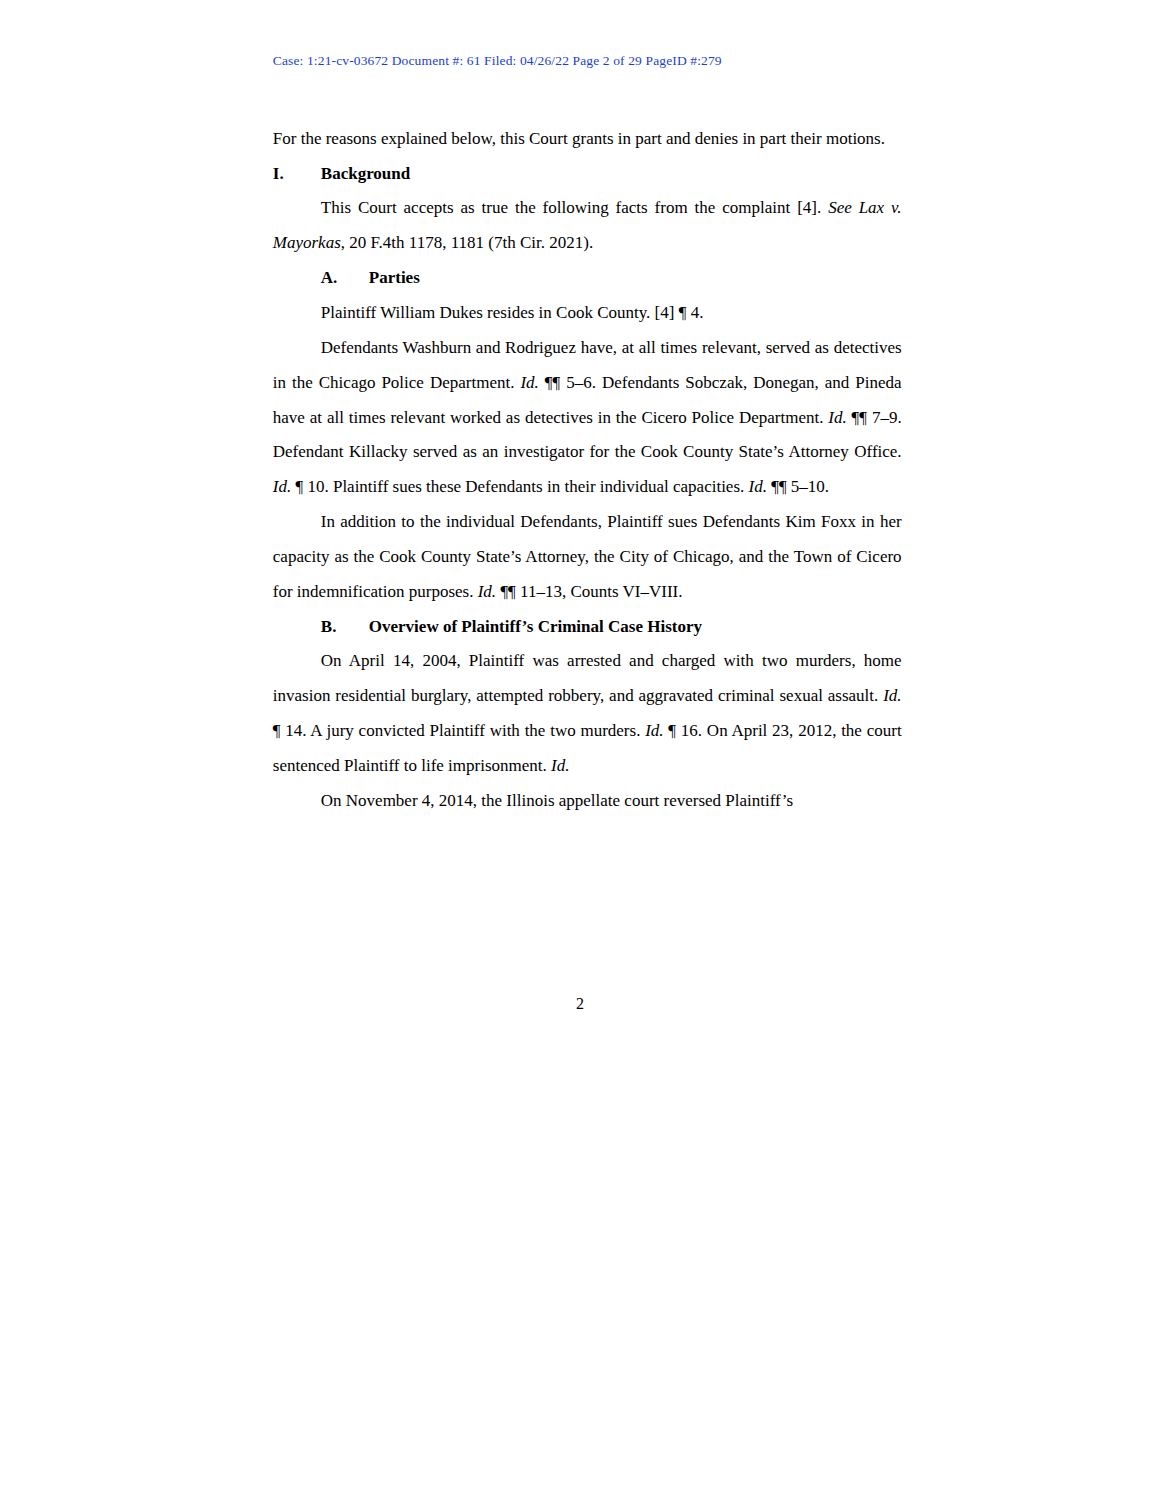Case: 1:21-cv-03672 Document #: 61 Filed: 04/26/22 Page 2 of 29 PageID #:279
For the reasons explained below, this Court grants in part and denies in part their motions.
I. Background
This Court accepts as true the following facts from the complaint [4]. See Lax v. Mayorkas, 20 F.4th 1178, 1181 (7th Cir. 2021).
A. Parties
Plaintiff William Dukes resides in Cook County. [4] ¶ 4.
Defendants Washburn and Rodriguez have, at all times relevant, served as detectives in the Chicago Police Department. Id. ¶¶ 5–6. Defendants Sobczak, Donegan, and Pineda have at all times relevant worked as detectives in the Cicero Police Department. Id. ¶¶ 7–9. Defendant Killacky served as an investigator for the Cook County State’s Attorney Office. Id. ¶ 10. Plaintiff sues these Defendants in their individual capacities. Id. ¶¶ 5–10.
In addition to the individual Defendants, Plaintiff sues Defendants Kim Foxx in her capacity as the Cook County State’s Attorney, the City of Chicago, and the Town of Cicero for indemnification purposes. Id. ¶¶ 11–13, Counts VI–VIII.
B. Overview of Plaintiff’s Criminal Case History
On April 14, 2004, Plaintiff was arrested and charged with two murders, home invasion residential burglary, attempted robbery, and aggravated criminal sexual assault. Id. ¶ 14. A jury convicted Plaintiff with the two murders. Id. ¶ 16. On April 23, 2012, the court sentenced Plaintiff to life imprisonment. Id.
On November 4, 2014, the Illinois appellate court reversed Plaintiff’s
2